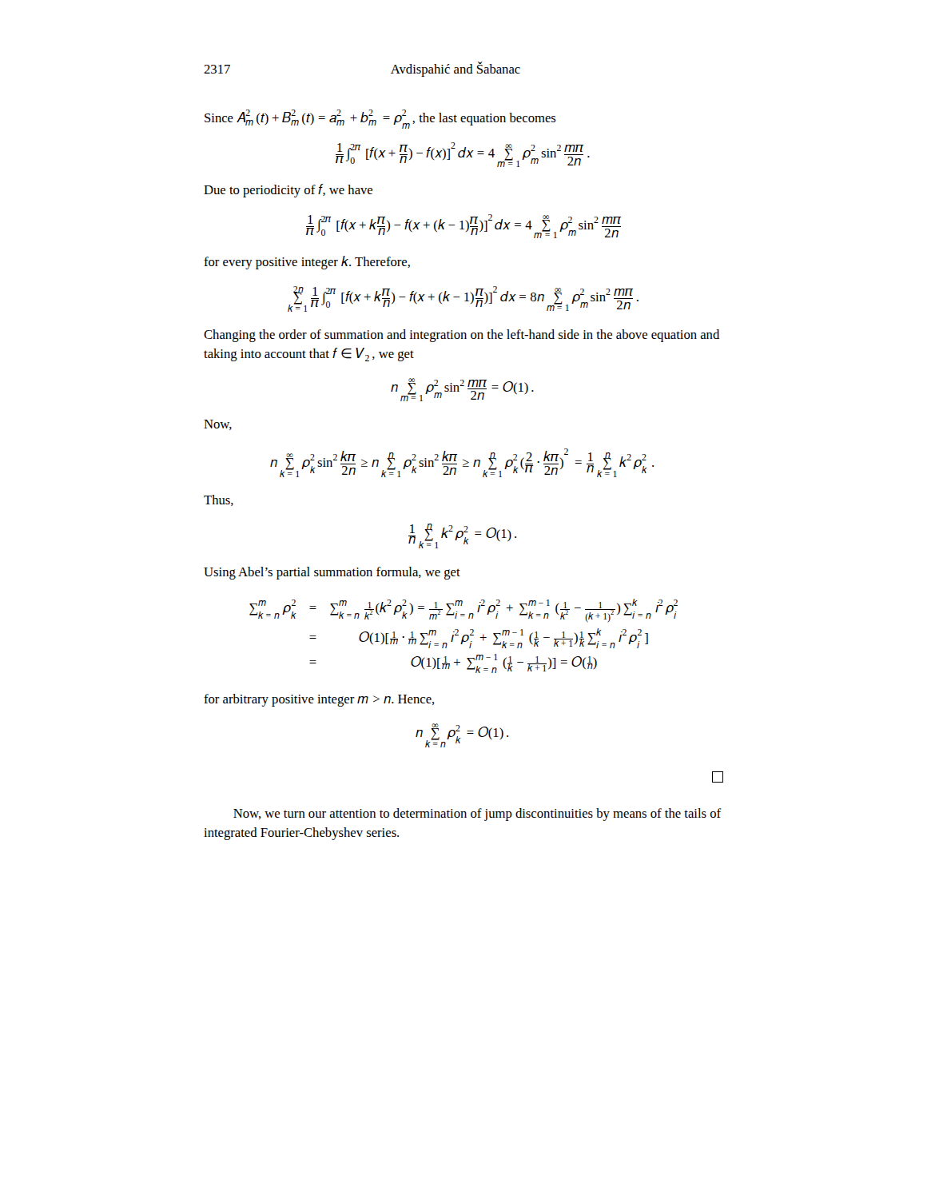2317
Avdispahić and Šabanac
Since Am2⁡(t)+Bm2⁡(t)=am2+bm2=ρm2, the last equation becomes
1π ∫02π [ f(x+πn) − f(x) ] 2 dx = 4 ∑m=1∞ ρm2 sin2 mπ2n .
Due to periodicity of f, we have
1π ∫02π [ f(x+kπn) − f(x+(k−1)πn) ] 2 dx = 4 ∑m=1∞ ρm2 sin2 mπ2n
for every positive integer k. Therefore,
∑k=12n 1π ∫02π [ f(x+kπn) − f(x+(k−1)πn) ] 2 dx = 8n ∑m=1∞ ρm2 sin2 mπ2n .
Changing the order of summation and integration on the left-hand side in the above equation and taking into account that f∈V2, we get
n ∑m=1∞ ρm2 sin2 mπ2n = O(1).
Now,
n ∑k=1∞ ρk2 sin2 kπ2n ≥ n ∑k=1n ρk2 sin2 kπ2n ≥ n ∑k=1n ρk2 (2π⋅kπ2n) 2 = 1n ∑k=1n k2 ρk2 .
Thus,
1n ∑k=1n k2 ρk2 = O(1).
Using Abel’s partial summation formula, we get
∑k=nm ρk2 = ∑k=nm 1k2 (k2ρk2) = 1m2 ∑i=nm i2ρi2 + ∑k=nm−1 (1k2−1(k+1)2) ∑i=nk i2ρi2 = O(1) [ 1m⋅1m ∑i=nm i2ρi2 + ∑k=nm−1 (1k−1k+1) 1k ∑i=nk i2ρi2 ] = O(1) [ 1m + ∑k=nm−1 (1k−1k+1) ] = O(1n)
for arbitrary positive integer m>n. Hence,
n ∑k=n∞ ρk2 = O(1).
Now, we turn our attention to determination of jump discontinuities by means of the tails of integrated Fourier-Chebyshev series.